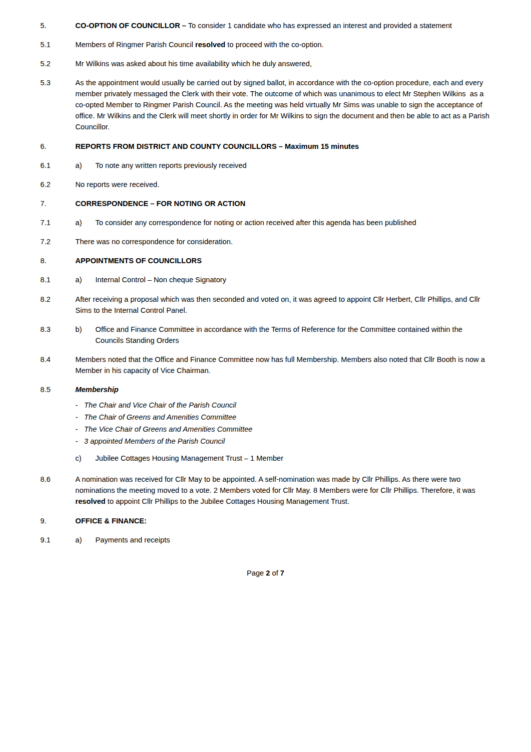5.
CO-OPTION OF COUNCILLOR – To consider 1 candidate who has expressed an interest and provided a statement
5.1
Members of Ringmer Parish Council resolved to proceed with the co-option.
5.2
Mr Wilkins was asked about his time availability which he duly answered,
5.3
As the appointment would usually be carried out by signed ballot, in accordance with the co-option procedure, each and every member privately messaged the Clerk with their vote. The outcome of which was unanimous to elect Mr Stephen Wilkins as a co-opted Member to Ringmer Parish Council. As the meeting was held virtually Mr Sims was unable to sign the acceptance of office. Mr Wilkins and the Clerk will meet shortly in order for Mr Wilkins to sign the document and then be able to act as a Parish Councillor.
6.
REPORTS FROM DISTRICT AND COUNTY COUNCILLORS – Maximum 15 minutes
6.1
a)
To note any written reports previously received
6.2
No reports were received.
7.
CORRESPONDENCE – FOR NOTING OR ACTION
7.1
a)
To consider any correspondence for noting or action received after this agenda has been published
7.2
There was no correspondence for consideration.
8.
APPOINTMENTS OF COUNCILLORS
8.1
a)
Internal Control – Non cheque Signatory
8.2
After receiving a proposal which was then seconded and voted on, it was agreed to appoint Cllr Herbert, Cllr Phillips, and Cllr Sims to the Internal Control Panel.
8.3
b)
Office and Finance Committee in accordance with the Terms of Reference for the Committee contained within the Councils Standing Orders
8.4
Members noted that the Office and Finance Committee now has full Membership. Members also noted that Cllr Booth is now a Member in his capacity of Vice Chairman.
8.5
Membership
The Chair and Vice Chair of the Parish Council
The Chair of Greens and Amenities Committee
The Vice Chair of Greens and Amenities Committee
3 appointed Members of the Parish Council
c)
Jubilee Cottages Housing Management Trust – 1 Member
8.6
A nomination was received for Cllr May to be appointed. A self-nomination was made by Cllr Phillips. As there were two nominations the meeting moved to a vote. 2 Members voted for Cllr May. 8 Members were for Cllr Phillips. Therefore, it was resolved to appoint Cllr Phillips to the Jubilee Cottages Housing Management Trust.
9.
OFFICE & FINANCE:
9.1
a)
Payments and receipts
Page 2 of 7